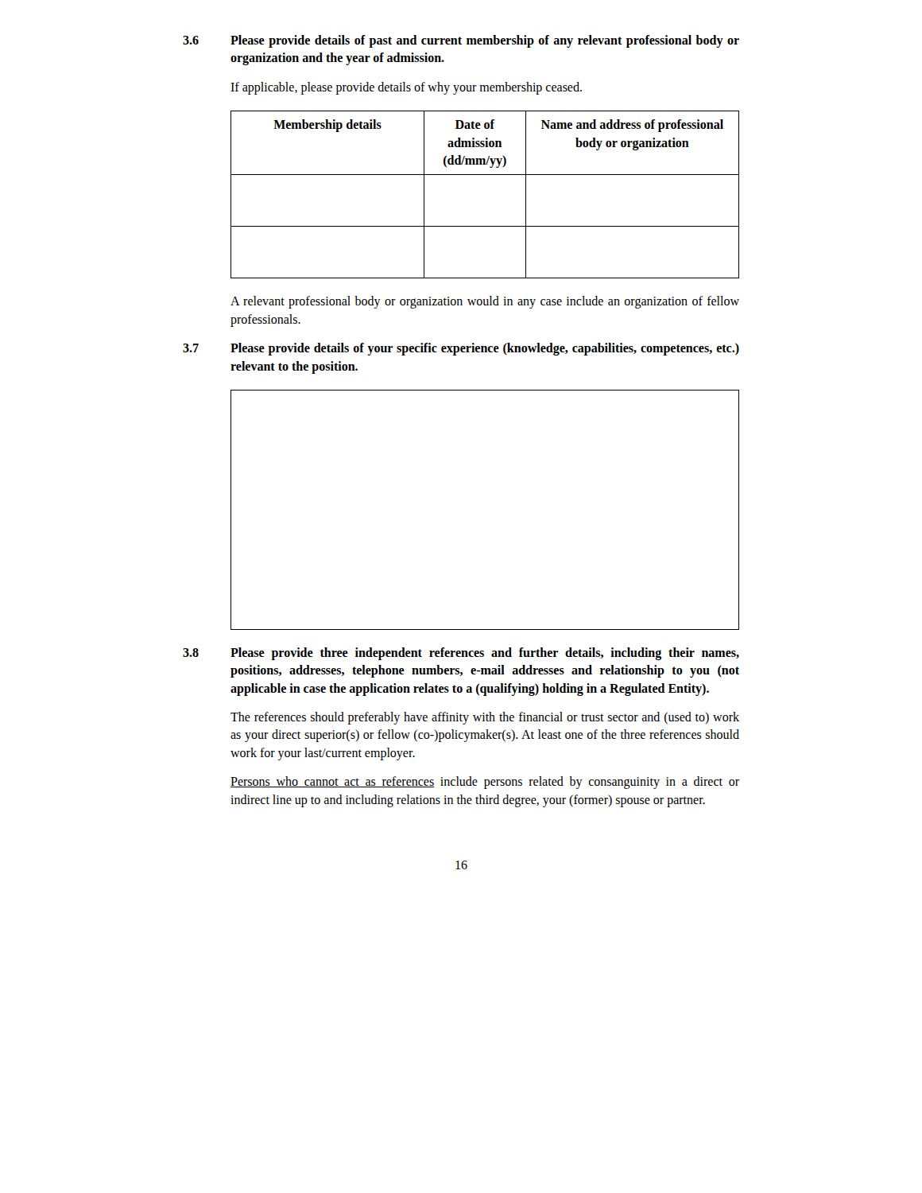3.6
Please provide details of past and current membership of any relevant professional body or organization and the year of admission.
If applicable, please provide details of why your membership ceased.
| Membership details | Date of admission (dd/mm/yy) | Name and address of professional body or organization |
| --- | --- | --- |
A relevant professional body or organization would in any case include an organization of fellow professionals.
3.7
Please provide details of your specific experience (knowledge, capabilities, competences, etc.) relevant to the position.
3.8
Please provide three independent references and further details, including their names, positions, addresses, telephone numbers, e-mail addresses and relationship to you (not applicable in case the application relates to a (qualifying) holding in a Regulated Entity).
The references should preferably have affinity with the financial or trust sector and (used to) work as your direct superior(s) or fellow (co-)policymaker(s). At least one of the three references should work for your last/current employer.
Persons who cannot act as references include persons related by consanguinity in a direct or indirect line up to and including relations in the third degree, your (former) spouse or partner.
16